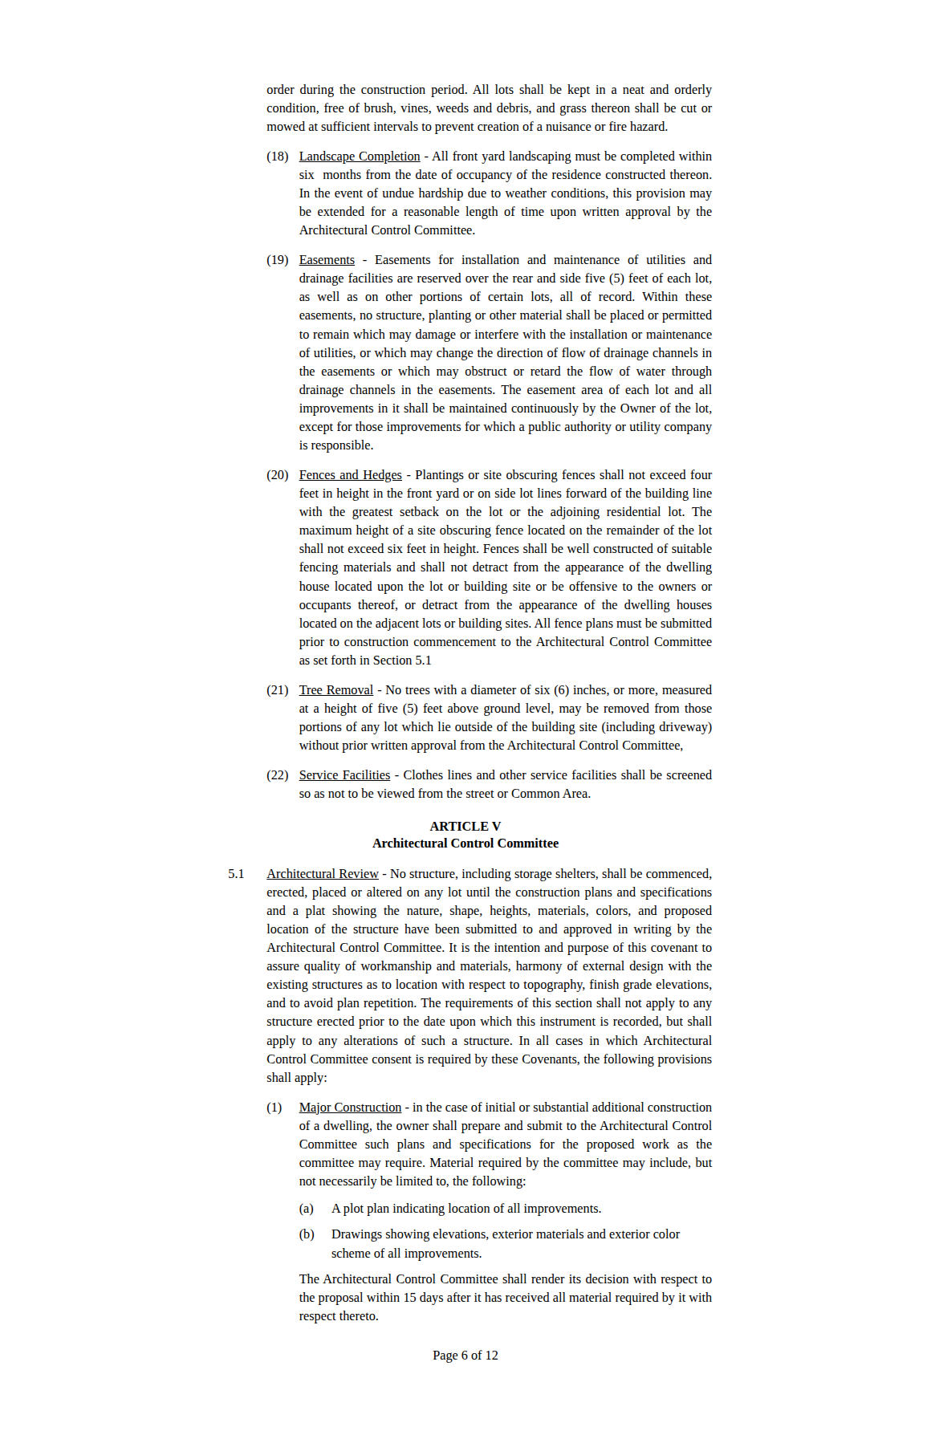order during the construction period. All lots shall be kept in a neat and orderly condition, free of brush, vines, weeds and debris, and grass thereon shall be cut or mowed at sufficient intervals to prevent creation of a nuisance or fire hazard.
(18) Landscape Completion - All front yard landscaping must be completed within six months from the date of occupancy of the residence constructed thereon. In the event of undue hardship due to weather conditions, this provision may be extended for a reasonable length of time upon written approval by the Architectural Control Committee.
(19) Easements - Easements for installation and maintenance of utilities and drainage facilities are reserved over the rear and side five (5) feet of each lot, as well as on other portions of certain lots, all of record. Within these easements, no structure, planting or other material shall be placed or permitted to remain which may damage or interfere with the installation or maintenance of utilities, or which may change the direction of flow of drainage channels in the easements or which may obstruct or retard the flow of water through drainage channels in the easements. The easement area of each lot and all improvements in it shall be maintained continuously by the Owner of the lot, except for those improvements for which a public authority or utility company is responsible.
(20) Fences and Hedges - Plantings or site obscuring fences shall not exceed four feet in height in the front yard or on side lot lines forward of the building line with the greatest setback on the lot or the adjoining residential lot. The maximum height of a site obscuring fence located on the remainder of the lot shall not exceed six feet in height. Fences shall be well constructed of suitable fencing materials and shall not detract from the appearance of the dwelling house located upon the lot or building site or be offensive to the owners or occupants thereof, or detract from the appearance of the dwelling houses located on the adjacent lots or building sites. All fence plans must be submitted prior to construction commencement to the Architectural Control Committee as set forth in Section 5.1
(21) Tree Removal - No trees with a diameter of six (6) inches, or more, measured at a height of five (5) feet above ground level, may be removed from those portions of any lot which lie outside of the building site (including driveway) without prior written approval from the Architectural Control Committee,
(22) Service Facilities - Clothes lines and other service facilities shall be screened so as not to be viewed from the street or Common Area.
ARTICLE VArchitectural Control Committee
5.1 Architectural Review - No structure, including storage shelters, shall be commenced, erected, placed or altered on any lot until the construction plans and specifications and a plat showing the nature, shape, heights, materials, colors, and proposed location of the structure have been submitted to and approved in writing by the Architectural Control Committee. It is the intention and purpose of this covenant to assure quality of workmanship and materials, harmony of external design with the existing structures as to location with respect to topography, finish grade elevations, and to avoid plan repetition. The requirements of this section shall not apply to any structure erected prior to the date upon which this instrument is recorded, but shall apply to any alterations of such a structure. In all cases in which Architectural Control Committee consent is required by these Covenants, the following provisions shall apply:
(1) Major Construction - in the case of initial or substantial additional construction of a dwelling, the owner shall prepare and submit to the Architectural Control Committee such plans and specifications for the proposed work as the committee may require. Material required by the committee may include, but not necessarily be limited to, the following:
(a) A plot plan indicating location of all improvements.
(b) Drawings showing elevations, exterior materials and exterior color scheme of all improvements.
The Architectural Control Committee shall render its decision with respect to the proposal within 15 days after it has received all material required by it with respect thereto.
Page 6 of 12